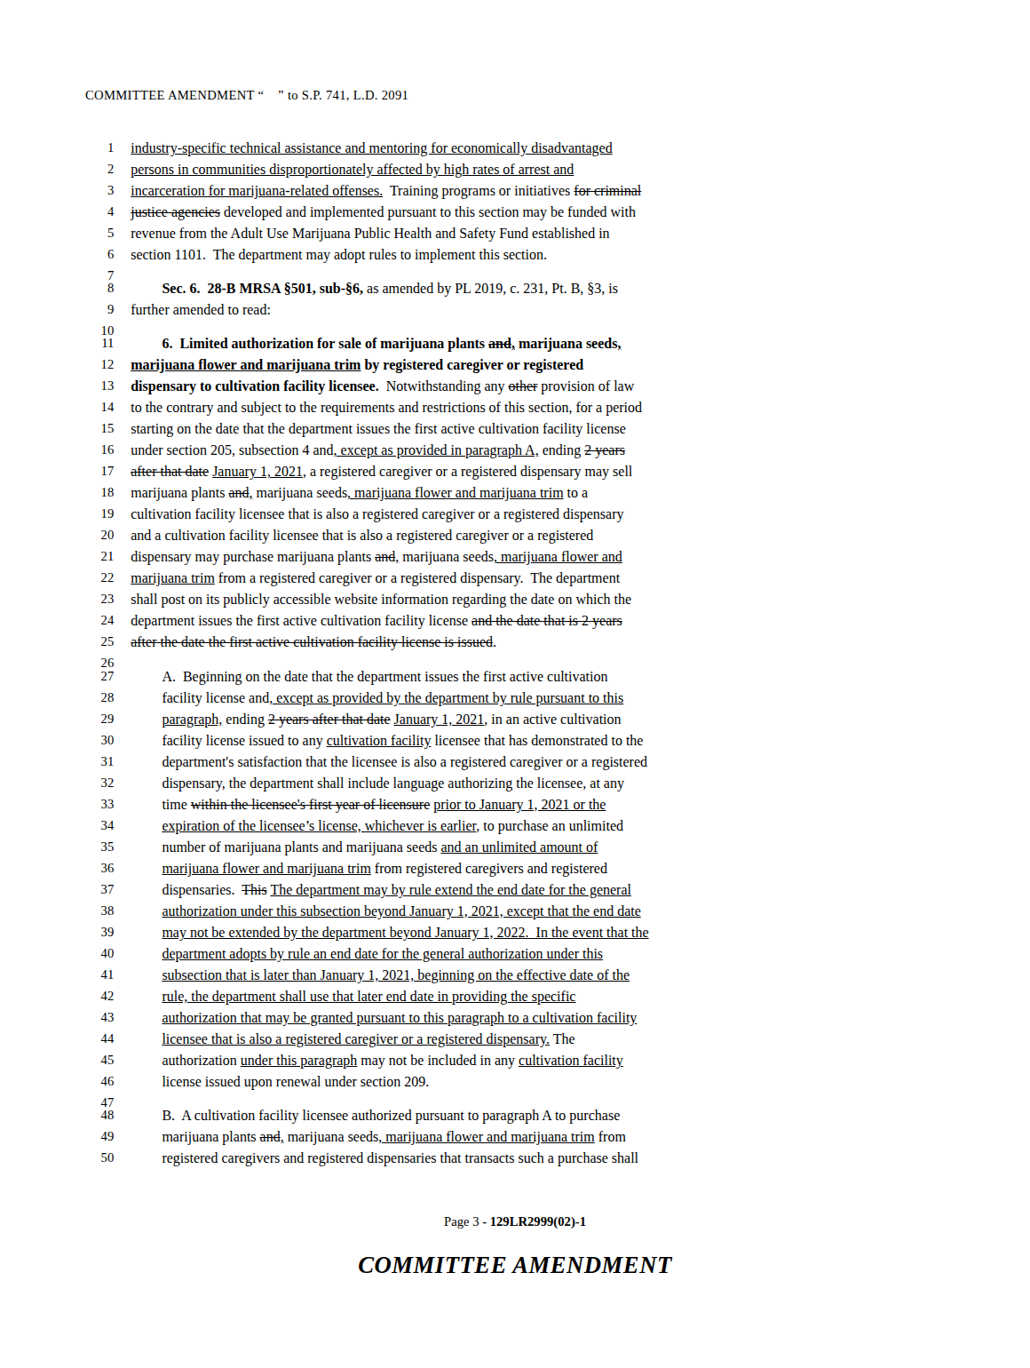COMMITTEE AMENDMENT “ ” to S.P. 741, L.D. 2091
industry-specific technical assistance and mentoring for economically disadvantaged
persons in communities disproportionately affected by high rates of arrest and
incarceration for marijuana-related offenses. Training programs or initiatives for criminal
justice agencies developed and implemented pursuant to this section may be funded with
revenue from the Adult Use Marijuana Public Health and Safety Fund established in
section 1101. The department may adopt rules to implement this section.
Sec. 6. 28-B MRSA §501, sub-§6, as amended by PL 2019, c. 231, Pt. B, §3, is
further amended to read:
6. Limited authorization for sale of marijuana plants and, marijuana seeds,
marijuana flower and marijuana trim by registered caregiver or registered
dispensary to cultivation facility licensee. Notwithstanding any other provision of law
to the contrary and subject to the requirements and restrictions of this section, for a period
starting on the date that the department issues the first active cultivation facility license
under section 205, subsection 4 and, except as provided in paragraph A, ending 2 years
after that date January 1, 2021, a registered caregiver or a registered dispensary may sell
marijuana plants and, marijuana seeds, marijuana flower and marijuana trim to a
cultivation facility licensee that is also a registered caregiver or a registered dispensary
and a cultivation facility licensee that is also a registered caregiver or a registered
dispensary may purchase marijuana plants and, marijuana seeds, marijuana flower and
marijuana trim from a registered caregiver or a registered dispensary. The department
shall post on its publicly accessible website information regarding the date on which the
department issues the first active cultivation facility license and the date that is 2 years
after the date the first active cultivation facility license is issued.
A. Beginning on the date that the department issues the first active cultivation
facility license and, except as provided by the department by rule pursuant to this
paragraph, ending 2 years after that date January 1, 2021, in an active cultivation
facility license issued to any cultivation facility licensee that has demonstrated to the
department's satisfaction that the licensee is also a registered caregiver or a registered
dispensary, the department shall include language authorizing the licensee, at any
time within the licensee's first year of licensure prior to January 1, 2021 or the
expiration of the licensee’s license, whichever is earlier, to purchase an unlimited
number of marijuana plants and marijuana seeds and an unlimited amount of
marijuana flower and marijuana trim from registered caregivers and registered
dispensaries. This The department may by rule extend the end date for the general
authorization under this subsection beyond January 1, 2021, except that the end date
may not be extended by the department beyond January 1, 2022. In the event that the
department adopts by rule an end date for the general authorization under this
subsection that is later than January 1, 2021, beginning on the effective date of the
rule, the department shall use that later end date in providing the specific
authorization that may be granted pursuant to this paragraph to a cultivation facility
licensee that is also a registered caregiver or a registered dispensary. The
authorization under this paragraph may not be included in any cultivation facility
license issued upon renewal under section 209.
B. A cultivation facility licensee authorized pursuant to paragraph A to purchase
marijuana plants and, marijuana seeds, marijuana flower and marijuana trim from
registered caregivers and registered dispensaries that transacts such a purchase shall
Page 3 - 129LR2999(02)-1
COMMITTEE AMENDMENT